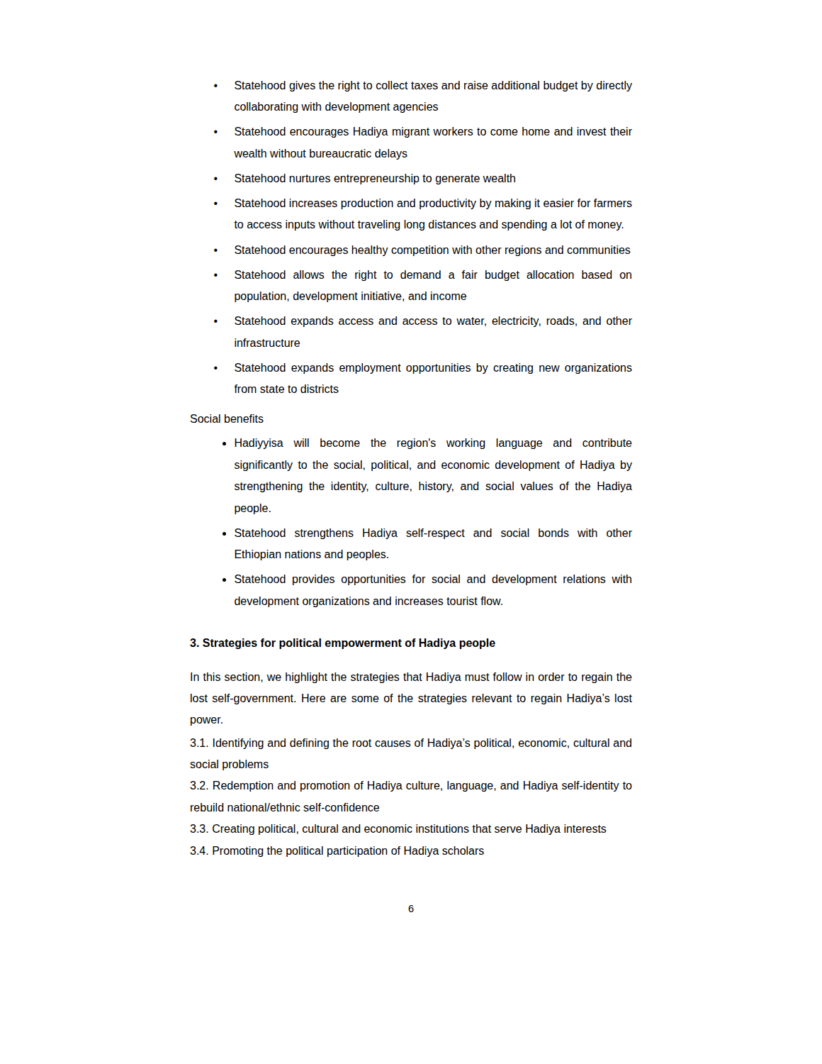Statehood gives the right to collect taxes and raise additional budget by directly collaborating with development agencies
Statehood encourages Hadiya migrant workers to come home and invest their wealth without bureaucratic delays
Statehood nurtures entrepreneurship to generate wealth
Statehood increases production and productivity by making it easier for farmers to access inputs without traveling long distances and spending a lot of money.
Statehood encourages healthy competition with other regions and communities
Statehood allows the right to demand a fair budget allocation based on population, development initiative, and income
Statehood expands access and access to water, electricity, roads, and other infrastructure
Statehood expands employment opportunities by creating new organizations from state to districts
Social benefits
Hadiyyisa will become the region's working language and contribute significantly to the social, political, and economic development of Hadiya by strengthening the identity, culture, history, and social values of the Hadiya people.
Statehood strengthens Hadiya self-respect and social bonds with other Ethiopian nations and peoples.
Statehood provides opportunities for social and development relations with development organizations and increases tourist flow.
3. Strategies for political empowerment of Hadiya people
In this section, we highlight the strategies that Hadiya must follow in order to regain the lost self-government. Here are some of the strategies relevant to regain Hadiya’s lost power.
3.1. Identifying and defining the root causes of Hadiya’s political, economic, cultural and social problems
3.2. Redemption and promotion of Hadiya culture, language, and Hadiya self-identity to rebuild national/ethnic self-confidence
3.3. Creating political, cultural and economic institutions that serve Hadiya interests
3.4. Promoting the political participation of Hadiya scholars
6